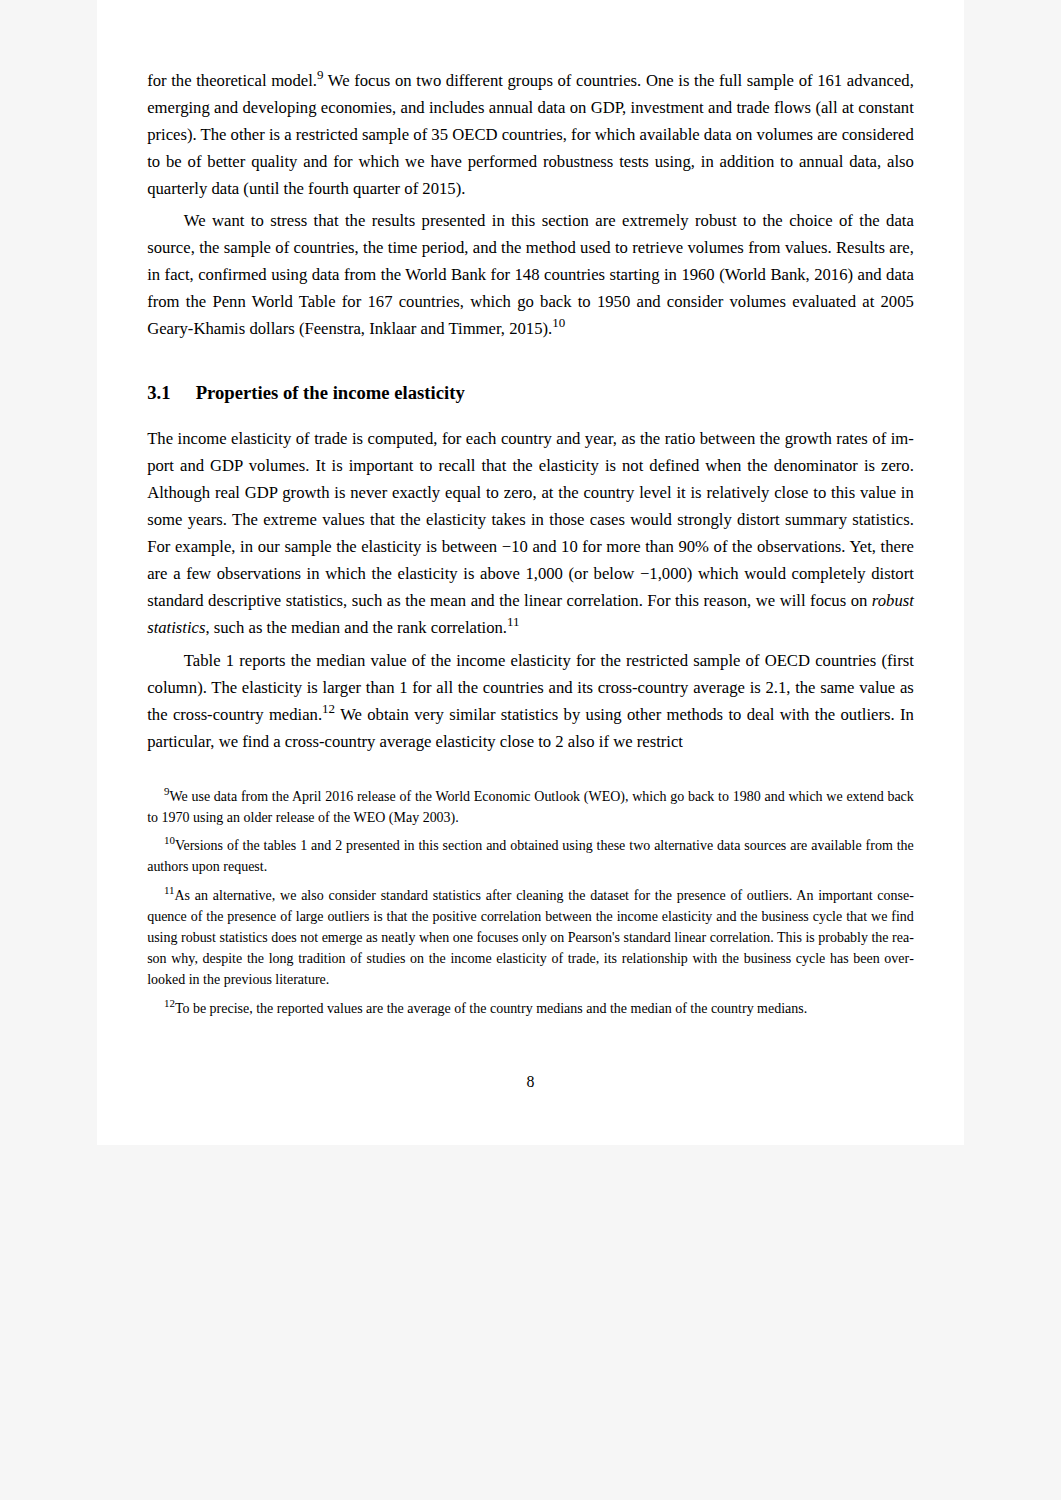for the theoretical model.9 We focus on two different groups of countries. One is the full sample of 161 advanced, emerging and developing economies, and includes annual data on GDP, investment and trade flows (all at constant prices). The other is a restricted sample of 35 OECD countries, for which available data on volumes are considered to be of better quality and for which we have performed robustness tests using, in addition to annual data, also quarterly data (until the fourth quarter of 2015).
We want to stress that the results presented in this section are extremely robust to the choice of the data source, the sample of countries, the time period, and the method used to retrieve volumes from values. Results are, in fact, confirmed using data from the World Bank for 148 countries starting in 1960 (World Bank, 2016) and data from the Penn World Table for 167 countries, which go back to 1950 and consider volumes evaluated at 2005 Geary-Khamis dollars (Feenstra, Inklaar and Timmer, 2015).10
3.1 Properties of the income elasticity
The income elasticity of trade is computed, for each country and year, as the ratio between the growth rates of import and GDP volumes. It is important to recall that the elasticity is not defined when the denominator is zero. Although real GDP growth is never exactly equal to zero, at the country level it is relatively close to this value in some years. The extreme values that the elasticity takes in those cases would strongly distort summary statistics. For example, in our sample the elasticity is between −10 and 10 for more than 90% of the observations. Yet, there are a few observations in which the elasticity is above 1,000 (or below −1,000) which would completely distort standard descriptive statistics, such as the mean and the linear correlation. For this reason, we will focus on robust statistics, such as the median and the rank correlation.11
Table 1 reports the median value of the income elasticity for the restricted sample of OECD countries (first column). The elasticity is larger than 1 for all the countries and its cross-country average is 2.1, the same value as the cross-country median.12 We obtain very similar statistics by using other methods to deal with the outliers. In particular, we find a cross-country average elasticity close to 2 also if we restrict
9We use data from the April 2016 release of the World Economic Outlook (WEO), which go back to 1980 and which we extend back to 1970 using an older release of the WEO (May 2003).
10Versions of the tables 1 and 2 presented in this section and obtained using these two alternative data sources are available from the authors upon request.
11As an alternative, we also consider standard statistics after cleaning the dataset for the presence of outliers. An important consequence of the presence of large outliers is that the positive correlation between the income elasticity and the business cycle that we find using robust statistics does not emerge as neatly when one focuses only on Pearson's standard linear correlation. This is probably the reason why, despite the long tradition of studies on the income elasticity of trade, its relationship with the business cycle has been overlooked in the previous literature.
12To be precise, the reported values are the average of the country medians and the median of the country medians.
8